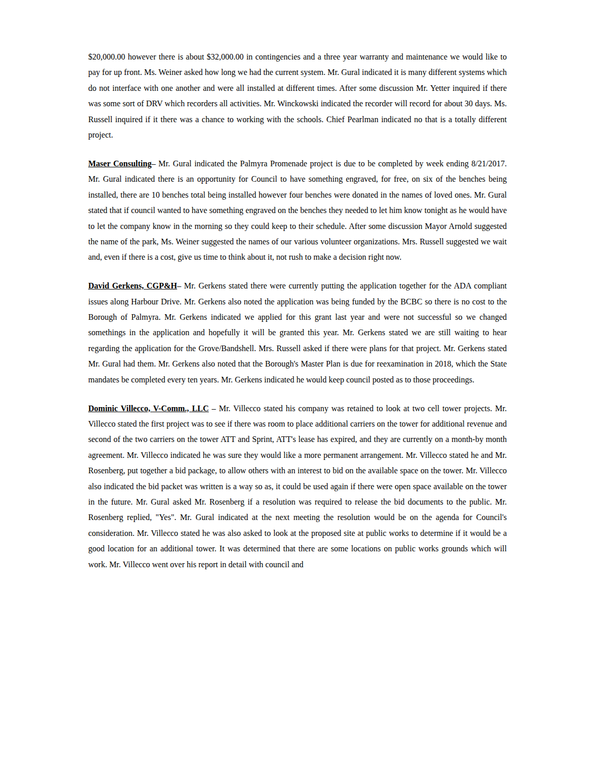$20,000.00 however there is about $32,000.00 in contingencies and a three year warranty and maintenance we would like to pay for up front. Ms. Weiner asked how long we had the current system. Mr. Gural indicated it is many different systems which do not interface with one another and were all installed at different times. After some discussion Mr. Yetter inquired if there was some sort of DRV which recorders all activities. Mr. Winckowski indicated the recorder will record for about 30 days. Ms. Russell inquired if it there was a chance to working with the schools. Chief Pearlman indicated no that is a totally different project.
Maser Consulting– Mr. Gural indicated the Palmyra Promenade project is due to be completed by week ending 8/21/2017. Mr. Gural indicated there is an opportunity for Council to have something engraved, for free, on six of the benches being installed, there are 10 benches total being installed however four benches were donated in the names of loved ones. Mr. Gural stated that if council wanted to have something engraved on the benches they needed to let him know tonight as he would have to let the company know in the morning so they could keep to their schedule. After some discussion Mayor Arnold suggested the name of the park, Ms. Weiner suggested the names of our various volunteer organizations. Mrs. Russell suggested we wait and, even if there is a cost, give us time to think about it, not rush to make a decision right now.
David Gerkens, CGP&H– Mr. Gerkens stated there were currently putting the application together for the ADA compliant issues along Harbour Drive. Mr. Gerkens also noted the application was being funded by the BCBC so there is no cost to the Borough of Palmyra. Mr. Gerkens indicated we applied for this grant last year and were not successful so we changed somethings in the application and hopefully it will be granted this year. Mr. Gerkens stated we are still waiting to hear regarding the application for the Grove/Bandshell. Mrs. Russell asked if there were plans for that project. Mr. Gerkens stated Mr. Gural had them. Mr. Gerkens also noted that the Borough's Master Plan is due for reexamination in 2018, which the State mandates be completed every ten years. Mr. Gerkens indicated he would keep council posted as to those proceedings.
Dominic Villecco, V-Comm., LLC – Mr. Villecco stated his company was retained to look at two cell tower projects. Mr. Villecco stated the first project was to see if there was room to place additional carriers on the tower for additional revenue and second of the two carriers on the tower ATT and Sprint, ATT's lease has expired, and they are currently on a month-by month agreement. Mr. Villecco indicated he was sure they would like a more permanent arrangement. Mr. Villecco stated he and Mr. Rosenberg, put together a bid package, to allow others with an interest to bid on the available space on the tower. Mr. Villecco also indicated the bid packet was written is a way so as, it could be used again if there were open space available on the tower in the future. Mr. Gural asked Mr. Rosenberg if a resolution was required to release the bid documents to the public. Mr. Rosenberg replied, "Yes". Mr. Gural indicated at the next meeting the resolution would be on the agenda for Council's consideration. Mr. Villecco stated he was also asked to look at the proposed site at public works to determine if it would be a good location for an additional tower. It was determined that there are some locations on public works grounds which will work. Mr. Villecco went over his report in detail with council and